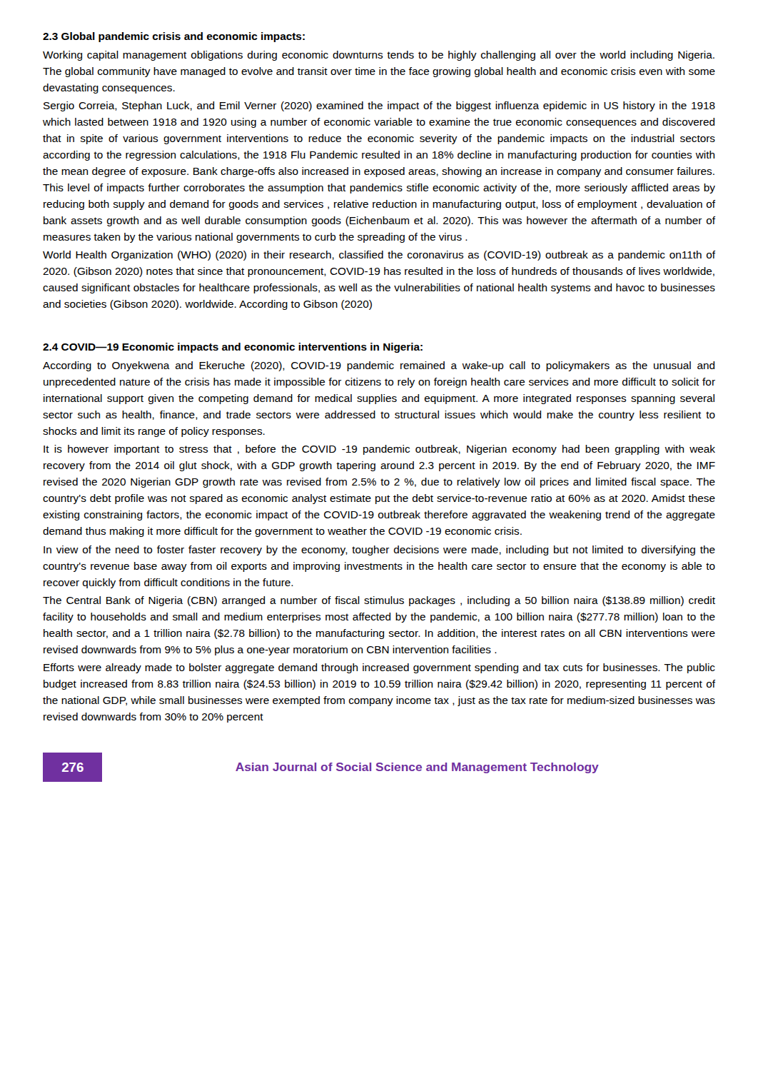2.3 Global pandemic crisis and economic impacts:
Working capital management obligations during economic downturns tends to be highly challenging all over the world including Nigeria. The global community have managed to evolve and transit over time in the face growing global health and economic crisis even with some devastating consequences.
Sergio Correia, Stephan Luck, and Emil Verner (2020) examined the impact of the biggest influenza epidemic in US history in the 1918 which lasted between 1918 and 1920 using a number of economic variable to examine the true economic consequences and discovered that in spite of various government interventions to reduce the economic severity of the pandemic impacts on the industrial sectors according to the regression calculations, the 1918 Flu Pandemic resulted in an 18% decline in manufacturing production for counties with the mean degree of exposure. Bank charge-offs also increased in exposed areas, showing an increase in company and consumer failures. This level of impacts further corroborates the assumption that pandemics stifle economic activity of the, more seriously afflicted areas by reducing both supply and demand for goods and services , relative reduction in manufacturing output, loss of employment , devaluation of bank assets growth and as well durable consumption goods (Eichenbaum et al. 2020). This was however the aftermath of a number of measures taken by the various national governments to curb the spreading of the virus .
World Health Organization (WHO) (2020) in their research, classified the coronavirus as (COVID-19) outbreak as a pandemic on11th of 2020. (Gibson 2020) notes that since that pronouncement, COVID-19 has resulted in the loss of hundreds of thousands of lives worldwide, caused significant obstacles for healthcare professionals, as well as the vulnerabilities of national health systems and havoc to businesses and societies (Gibson 2020). worldwide. According to Gibson (2020)
2.4 COVID—19 Economic impacts and economic interventions in Nigeria:
According to Onyekwena and Ekeruche (2020), COVID-19 pandemic remained a wake-up call to policymakers as the unusual and unprecedented nature of the crisis has made it impossible for citizens to rely on foreign health care services and more difficult to solicit for international support given the competing demand for medical supplies and equipment. A more integrated responses spanning several sector such as health, finance, and trade sectors were addressed to structural issues which would make the country less resilient to shocks and limit its range of policy responses.
It is however important to stress that , before the COVID -19 pandemic outbreak, Nigerian economy had been grappling with weak recovery from the 2014 oil glut shock, with a GDP growth tapering around 2.3 percent in 2019. By the end of February 2020, the IMF revised the 2020 Nigerian GDP growth rate was revised from 2.5% to 2 %, due to relatively low oil prices and limited fiscal space. The country's debt profile was not spared as economic analyst estimate put the debt service-to-revenue ratio at 60% as at 2020. Amidst these existing constraining factors, the economic impact of the COVID-19 outbreak therefore aggravated the weakening trend of the aggregate demand thus making it more difficult for the government to weather the COVID -19 economic crisis.
In view of the need to foster faster recovery by the economy, tougher decisions were made, including but not limited to diversifying the country's revenue base away from oil exports and improving investments in the health care sector to ensure that the economy is able to recover quickly from difficult conditions in the future.
The Central Bank of Nigeria (CBN) arranged a number of fiscal stimulus packages , including a 50 billion naira ($138.89 million) credit facility to households and small and medium enterprises most affected by the pandemic, a 100 billion naira ($277.78 million) loan to the health sector, and a 1 trillion naira ($2.78 billion) to the manufacturing sector. In addition, the interest rates on all CBN interventions were revised downwards from 9% to 5% plus a one-year moratorium on CBN intervention facilities .
Efforts were already made to bolster aggregate demand through increased government spending and tax cuts for businesses. The public budget increased from 8.83 trillion naira ($24.53 billion) in 2019 to 10.59 trillion naira ($29.42 billion) in 2020, representing 11 percent of the national GDP, while small businesses were exempted from company income tax , just as the tax rate for medium-sized businesses was revised downwards from 30% to 20% percent
276 Asian Journal of Social Science and Management Technology